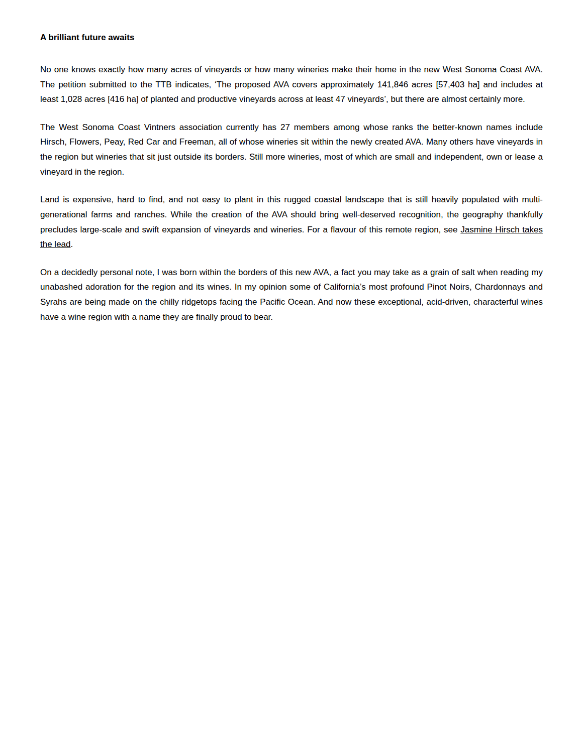A brilliant future awaits
No one knows exactly how many acres of vineyards or how many wineries make their home in the new West Sonoma Coast AVA. The petition submitted to the TTB indicates, ‘The proposed AVA covers approximately 141,846 acres [57,403 ha] and includes at least 1,028 acres [416 ha] of planted and productive vineyards across at least 47 vineyards’, but there are almost certainly more.
The West Sonoma Coast Vintners association currently has 27 members among whose ranks the better-known names include Hirsch, Flowers, Peay, Red Car and Freeman, all of whose wineries sit within the newly created AVA. Many others have vineyards in the region but wineries that sit just outside its borders. Still more wineries, most of which are small and independent, own or lease a vineyard in the region.
Land is expensive, hard to find, and not easy to plant in this rugged coastal landscape that is still heavily populated with multi-generational farms and ranches. While the creation of the AVA should bring well-deserved recognition, the geography thankfully precludes large-scale and swift expansion of vineyards and wineries. For a flavour of this remote region, see Jasmine Hirsch takes the lead.
On a decidedly personal note, I was born within the borders of this new AVA, a fact you may take as a grain of salt when reading my unabashed adoration for the region and its wines. In my opinion some of California’s most profound Pinot Noirs, Chardonnays and Syrahs are being made on the chilly ridgetops facing the Pacific Ocean. And now these exceptional, acid-driven, characterful wines have a wine region with a name they are finally proud to bear.